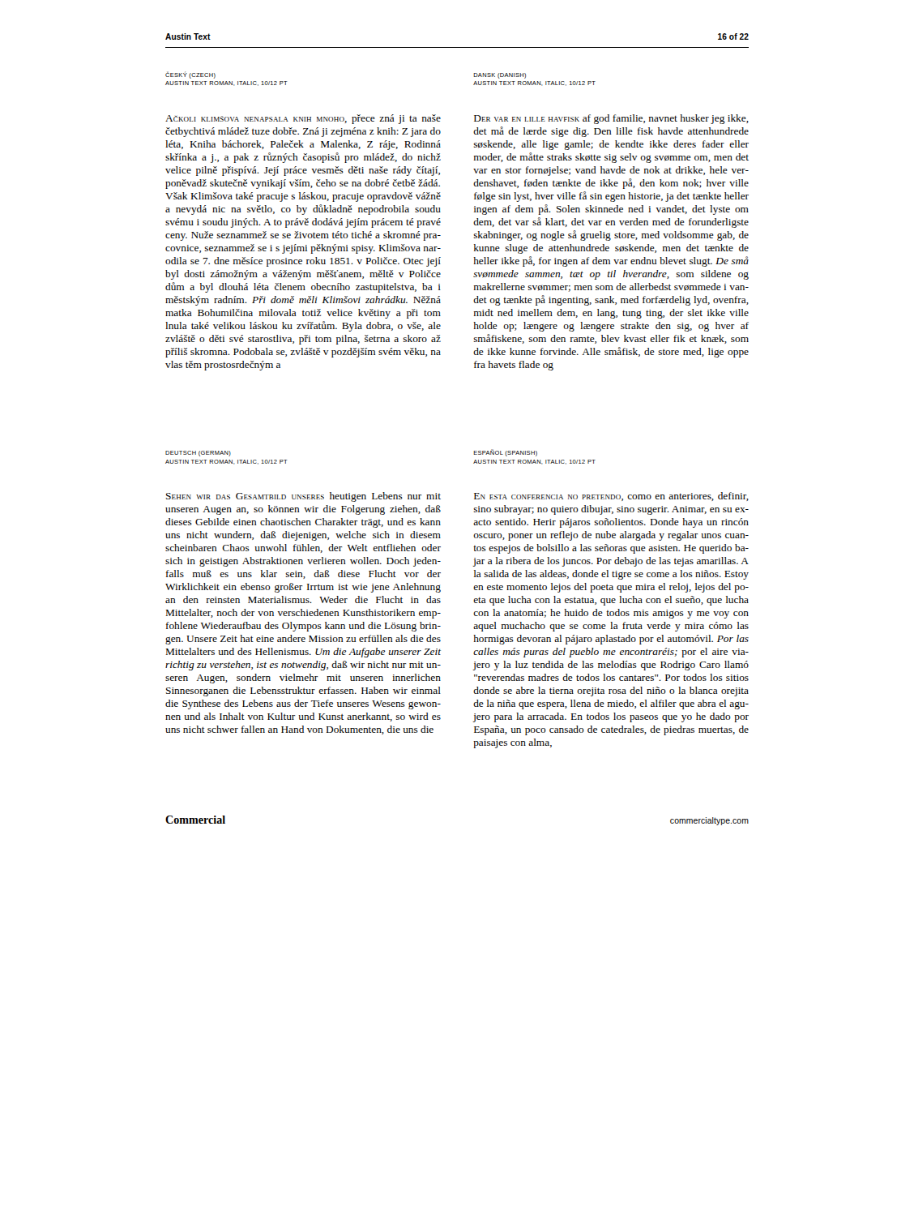Austin Text 16 of 22
Český (Czech)
Austin Text Roman, Italic, 10/12 pt
Ačkoli klimšova nenapsala knih mnoho, přece zná ji ta naše četbychtivá mládež tuze dobře. Zná ji zejména z knih: Z jara do léta, Kniha báchorek, Paleček a Malenka, Z ráje, Rodinná skřínka a j., a pak z různých časopisů pro mládež, do nichž velice pilně přispívá. Její práce vesměs děti naše rády čítají, poněvadž skutečně vynikají vším, čeho se na dobré četbě žádá. Však Klimšova také pracuje s láskou, pracuje opravdově vážně a nevydá nic na světlo, co by důkladně nepodrobila soudu svému i soudu jiných. A to právě dodává jejím prácem té pravé ceny. Nuže seznammež se se životem této tiché a skromné pracovnice, seznammež se i s jejími pěknými spisy. Klimšova narodila se 7. dne měsíce prosince roku 1851. v Poličce. Otec její byl dosti zámožným a váženým měšťanem, měltě v Poličce dům a byl dlouhá léta členem obecního zastupitelstva, ba i městským radním. Při domě měli Klimšovi zahrádku. Něžná matka Bohumilčina milovala totiž velice květiny a při tom lnula také velikou láskou ku zvířatům. Byla dobra, o vše, ale zvláště o děti své starostliva, při tom pilna, šetrna a skoro až příliš skromna. Podobala se, zvláště v pozdějším svém věku, na vlas těm prostosrdečným a
Dansk (Danish)
Austin Text Roman, Italic, 10/12 pt
Der var en lille havfisk af god familie, navnet husker jeg ikke, det må de lærde sige dig. Den lille fisk havde attenhundrede søskende, alle lige gamle; de kendte ikke deres fader eller moder, de måtte straks skøtte sig selv og svømme om, men det var en stor fornøjelse; vand havde de nok at drikke, hele verdenshavet, føden tænkte de ikke på, den kom nok; hver ville følge sin lyst, hver ville få sin egen historie, ja det tænkte heller ingen af dem på. Solen skinnede ned i vandet, det lyste om dem, det var så klart, det var en verden med de forunderligste skabninger, og nogle så gruelig store, med voldsomme gab, de kunne sluge de attenhundrede søskende, men det tænkte de heller ikke på, for ingen af dem var endnu blevet slugt. De små svømmede sammen, tæt op til hverandre, som sildene og makrellerne svømmer; men som de allerbedst svømmede i vandet og tænkte på ingenting, sank, med forfærdelig lyd, ovenfra, midt ned imellem dem, en lang, tung ting, der slet ikke ville holde op; længere og længere strakte den sig, og hver af småfiskene, som den ramte, blev kvast eller fik et knæk, som de ikke kunne forvinde. Alle småfisk, de store med, lige oppe fra havets flade og
Deutsch (German)
Austin Text Roman, Italic, 10/12 pt
Sehen wir das Gesamtbild unseres heutigen Lebens nur mit unseren Augen an, so können wir die Folgerung ziehen, daß dieses Gebilde einen chaotischen Charakter trägt, und es kann uns nicht wundern, daß diejenigen, welche sich in diesem scheinbaren Chaos unwohl fühlen, der Welt entfliehen oder sich in geistigen Abstraktionen verlieren wollen. Doch jedenfalls muß es uns klar sein, daß diese Flucht vor der Wirklichkeit ein ebenso großer Irrtum ist wie jene Anlehnung an den reinsten Materialismus. Weder die Flucht in das Mittelalter, noch der von verschiedenen Kunsthistorikern empfohlene Wiederaufbau des Olympos kann und die Lösung bringen. Unsere Zeit hat eine andere Mission zu erfüllen als die des Mittelalters und des Hellenismus. Um die Aufgabe unserer Zeit richtig zu verstehen, ist es notwendig, daß wir nicht nur mit unseren Augen, sondern vielmehr mit unseren innerlichen Sinnesorganen die Lebensstruktur erfassen. Haben wir einmal die Synthese des Lebens aus der Tiefe unseres Wesens gewonnen und als Inhalt von Kultur und Kunst anerkannt, so wird es uns nicht schwer fallen an Hand von Dokumenten, die uns die
Español (Spanish)
Austin Text Roman, Italic, 10/12 pt
En esta conferencia no pretendo, como en anteriores, definir, sino subrayar; no quiero dibujar, sino sugerir. Animar, en su exacto sentido. Herir pájaros soñolientos. Donde haya un rincón oscuro, poner un reflejo de nube alargada y regalar unos cuantos espejos de bolsillo a las señoras que asisten. He querido bajar a la ribera de los juncos. Por debajo de las tejas amarillas. A la salida de las aldeas, donde el tigre se come a los niños. Estoy en este momento lejos del poeta que mira el reloj, lejos del poeta que lucha con la estatua, que lucha con el sueño, que lucha con la anatomía; he huido de todos mis amigos y me voy con aquel muchacho que se come la fruta verde y mira cómo las hormigas devoran al pájaro aplastado por el automóvil. Por las calles más puras del pueblo me encontraréis; por el aire viajero y la luz tendida de las melodías que Rodrigo Caro llamó "reverendas madres de todos los cantares". Por todos los sitios donde se abre la tierna orejita rosa del niño o la blanca orejita de la niña que espera, llena de miedo, el alfiler que abra el agujero para la arracada. En todos los paseos que yo he dado por España, un poco cansado de catedrales, de piedras muertas, de paisajes con alma,
Commercial commercialtype.com